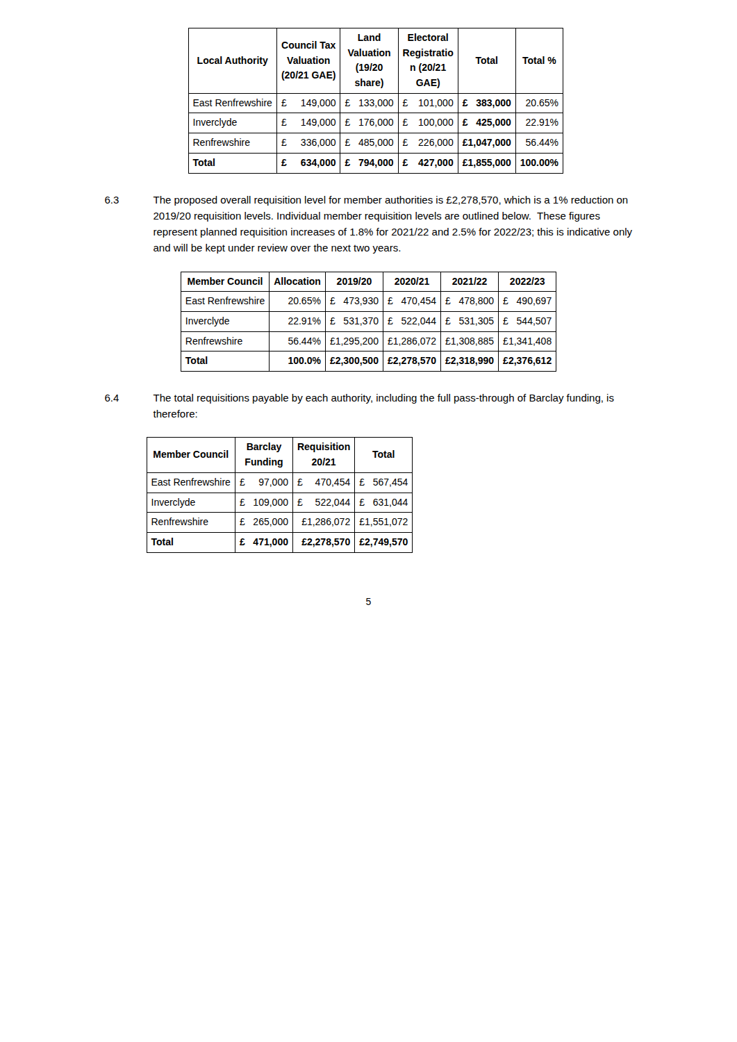| Local Authority | Council Tax Valuation (20/21 GAE) | Land Valuation (19/20 share) | Electoral Registratio n (20/21 GAE) | Total | Total % |
| --- | --- | --- | --- | --- | --- |
| East Renfrewshire | £ 149,000 | £ 133,000 | £ 101,000 | £ 383,000 | 20.65% |
| Inverclyde | £ 149,000 | £ 176,000 | £ 100,000 | £ 425,000 | 22.91% |
| Renfrewshire | £ 336,000 | £ 485,000 | £ 226,000 | £1,047,000 | 56.44% |
| Total | £ 634,000 | £ 794,000 | £ 427,000 | £1,855,000 | 100.00% |
6.3
The proposed overall requisition level for member authorities is £2,278,570, which is a 1% reduction on 2019/20 requisition levels. Individual member requisition levels are outlined below. These figures represent planned requisition increases of 1.8% for 2021/22 and 2.5% for 2022/23; this is indicative only and will be kept under review over the next two years.
| Member Council | Allocation | 2019/20 | 2020/21 | 2021/22 | 2022/23 |
| --- | --- | --- | --- | --- | --- |
| East Renfrewshire | 20.65% | £ 473,930 | £ 470,454 | £ 478,800 | £ 490,697 |
| Inverclyde | 22.91% | £ 531,370 | £ 522,044 | £ 531,305 | £ 544,507 |
| Renfrewshire | 56.44% | £1,295,200 | £1,286,072 | £1,308,885 | £1,341,408 |
| Total | 100.0% | £2,300,500 | £2,278,570 | £2,318,990 | £2,376,612 |
6.4
The total requisitions payable by each authority, including the full pass-through of Barclay funding, is therefore:
| Member Council | Barclay Funding | Requisition 20/21 | Total |
| --- | --- | --- | --- |
| East Renfrewshire | £ 97,000 | £ 470,454 | £ 567,454 |
| Inverclyde | £ 109,000 | £ 522,044 | £ 631,044 |
| Renfrewshire | £ 265,000 | £1,286,072 | £1,551,072 |
| Total | £ 471,000 | £2,278,570 | £2,749,570 |
5